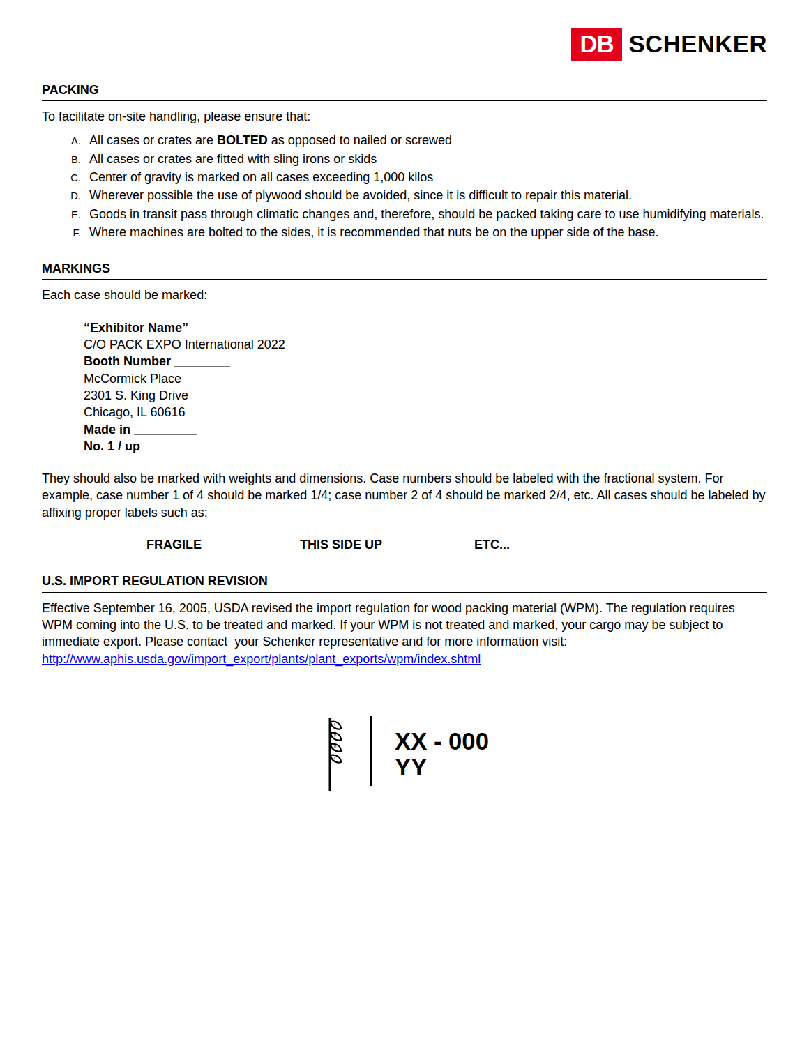DB SCHENKER
PACKING
To facilitate on-site handling, please ensure that:
All cases or crates are BOLTED as opposed to nailed or screwed
All cases or crates are fitted with sling irons or skids
Center of gravity is marked on all cases exceeding 1,000 kilos
Wherever possible the use of plywood should be avoided, since it is difficult to repair this material.
Goods in transit pass through climatic changes and, therefore, should be packed taking care to use humidifying materials.
Where machines are bolted to the sides, it is recommended that nuts be on the upper side of the base.
MARKINGS
Each case should be marked:
“Exhibitor Name”
C/O PACK EXPO International 2022
Booth Number ________
McCormick Place
2301 S. King Drive
Chicago, IL 60616
Made in _________
No. 1 / up
They should also be marked with weights and dimensions. Case numbers should be labeled with the fractional system. For example, case number 1 of 4 should be marked 1/4; case number 2 of 4 should be marked 2/4, etc. All cases should be labeled by affixing proper labels such as:
FRAGILE THIS SIDE UP ETC...
U.S. IMPORT REGULATION REVISION
Effective September 16, 2005, USDA revised the import regulation for wood packing material (WPM). The regulation requires WPM coming into the U.S. to be treated and marked. If your WPM is not treated and marked, your cargo may be subject to immediate export. Please contact your Schenker representative and for more information visit:
http://www.aphis.usda.gov/import_export/plants/plant_exports/wpm/index.shtml
I P P C
XX - 000 YY